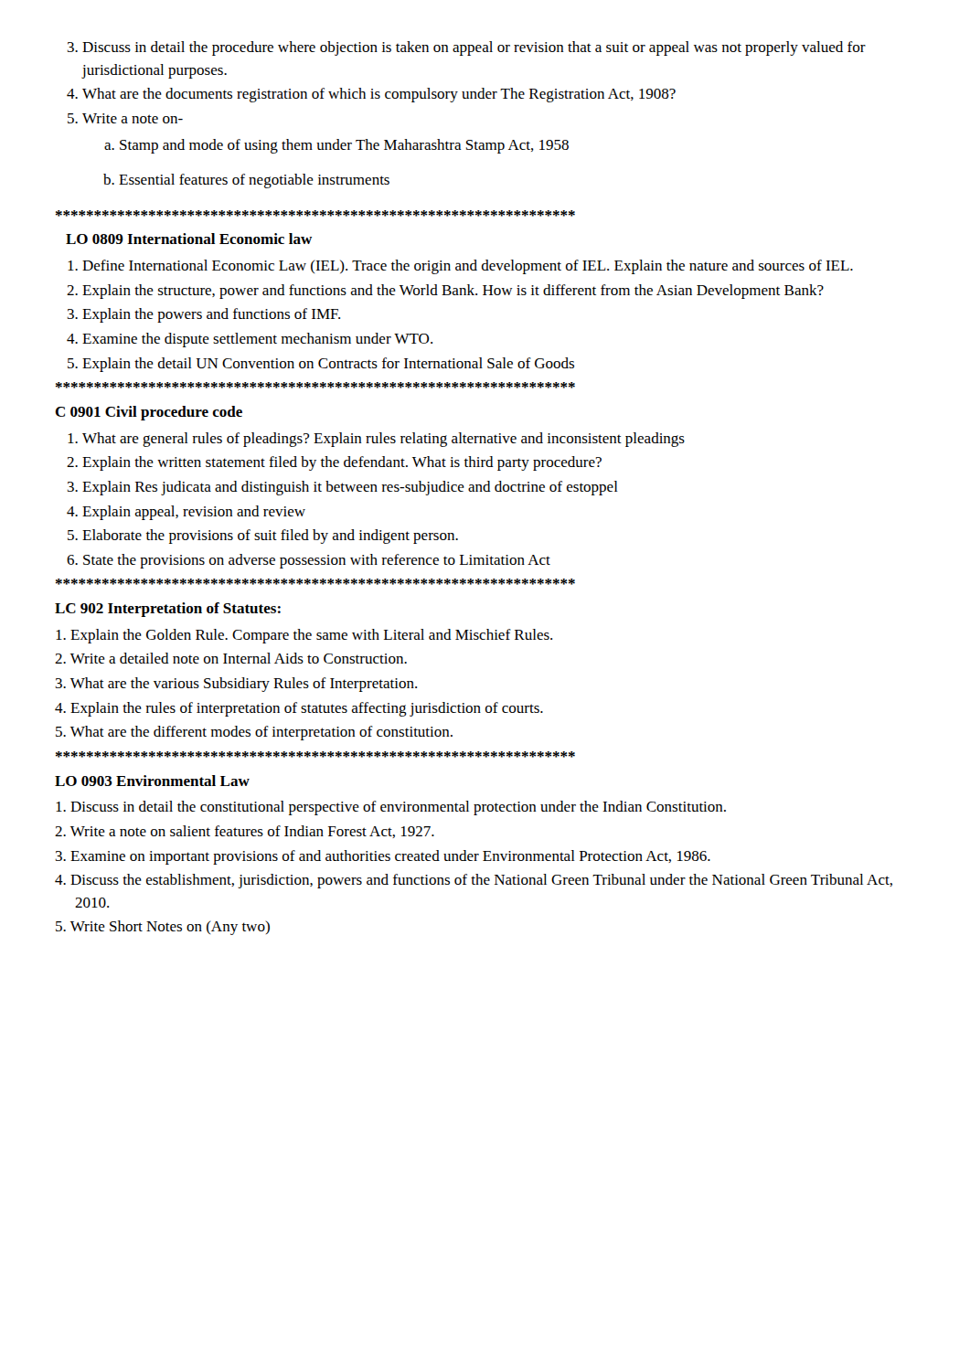Discuss in detail the procedure where objection is taken on appeal or revision that a suit or appeal was not properly valued for jurisdictional purposes.
What are the documents registration of which is compulsory under The Registration Act, 1908?
Write a note on-
Stamp and mode of using them under The Maharashtra Stamp Act, 1958
Essential features of negotiable instruments
*******************************************************************
LO 0809 International Economic law
Define International Economic Law (IEL). Trace the origin and development of IEL. Explain the nature and sources of IEL.
Explain the structure, power and functions and the World Bank. How is it different from the Asian Development Bank?
Explain the powers and functions of IMF.
Examine the dispute settlement mechanism under WTO.
Explain the detail UN Convention on Contracts for International Sale of Goods
*******************************************************************
C 0901 Civil procedure code
What are general rules of pleadings? Explain rules relating alternative and inconsistent pleadings
Explain the written statement filed by the defendant. What is third party procedure?
Explain Res judicata and distinguish it between res-subjudice and doctrine of estoppel
Explain appeal, revision and review
Elaborate the provisions of suit filed by and indigent person.
State the provisions on adverse possession with reference to Limitation Act
*******************************************************************
LC 902 Interpretation of Statutes:
1. Explain the Golden Rule. Compare the same with Literal and Mischief Rules.
2. Write a detailed note on Internal Aids to Construction.
3. What are the various Subsidiary Rules of Interpretation.
4. Explain the rules of interpretation of statutes affecting jurisdiction of courts.
5. What are the different modes of interpretation of constitution.
*******************************************************************
LO 0903 Environmental Law
1. Discuss in detail the constitutional perspective of environmental protection under the Indian Constitution.
2. Write a note on salient features of Indian Forest Act, 1927.
3. Examine on important provisions of and authorities created under Environmental Protection Act, 1986.
4. Discuss the establishment, jurisdiction, powers and functions of the National Green Tribunal under the National Green Tribunal Act, 2010.
5. Write Short Notes on (Any two)